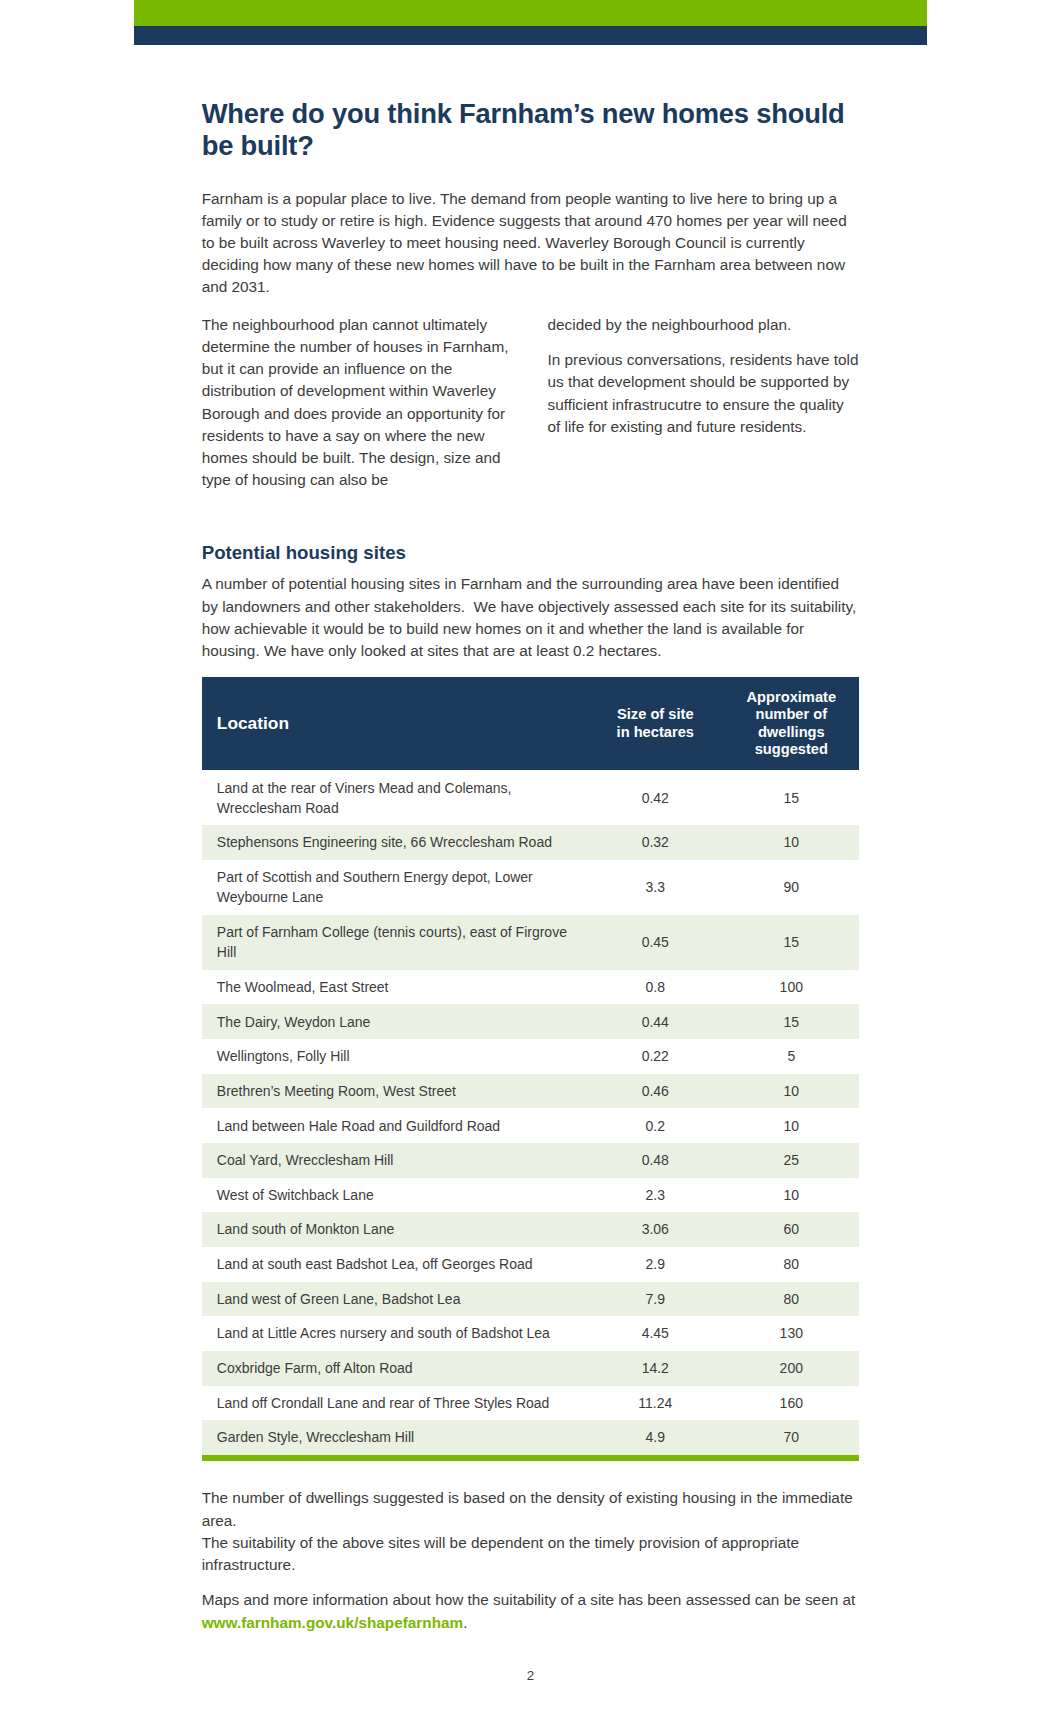Where do you think Farnham’s new homes should be built?
Farnham is a popular place to live. The demand from people wanting to live here to bring up a family or to study or retire is high. Evidence suggests that around 470 homes per year will need to be built across Waverley to meet housing need. Waverley Borough Council is currently deciding how many of these new homes will have to be built in the Farnham area between now and 2031.
The neighbourhood plan cannot ultimately determine the number of houses in Farnham, but it can provide an influence on the distribution of development within Waverley Borough and does provide an opportunity for residents to have a say on where the new homes should be built. The design, size and type of housing can also be
decided by the neighbourhood plan.
In previous conversations, residents have told us that development should be supported by sufficient infrastrucutre to ensure the quality of life for existing and future residents.
Potential housing sites
A number of potential housing sites in Farnham and the surrounding area have been identified by landowners and other stakeholders. We have objectively assessed each site for its suitability, how achievable it would be to build new homes on it and whether the land is available for housing. We have only looked at sites that are at least 0.2 hectares.
| Location | Size of site in hectares | Approximate number of dwellings suggested |
| --- | --- | --- |
| Land at the rear of Viners Mead and Colemans, Wrecclesham Road | 0.42 | 15 |
| Stephensons Engineering site, 66 Wrecclesham Road | 0.32 | 10 |
| Part of Scottish and Southern Energy depot, Lower Weybourne Lane | 3.3 | 90 |
| Part of Farnham College (tennis courts), east of Firgrove Hill | 0.45 | 15 |
| The Woolmead, East Street | 0.8 | 100 |
| The Dairy, Weydon Lane | 0.44 | 15 |
| Wellingtons, Folly Hill | 0.22 | 5 |
| Brethren’s Meeting Room, West Street | 0.46 | 10 |
| Land between Hale Road and Guildford Road | 0.2 | 10 |
| Coal Yard, Wrecclesham Hill | 0.48 | 25 |
| West of Switchback Lane | 2.3 | 10 |
| Land south of Monkton Lane | 3.06 | 60 |
| Land at south east Badshot Lea, off Georges Road | 2.9 | 80 |
| Land west of Green Lane, Badshot Lea | 7.9 | 80 |
| Land at Little Acres nursery and south of Badshot Lea | 4.45 | 130 |
| Coxbridge Farm, off Alton Road | 14.2 | 200 |
| Land off Crondall Lane and rear of Three Styles Road | 11.24 | 160 |
| Garden Style, Wrecclesham Hill | 4.9 | 70 |
The number of dwellings suggested is based on the density of existing housing in the immediate area.
The suitability of the above sites will be dependent on the timely provision of appropriate infrastructure.
Maps and more information about how the suitability of a site has been assessed can be seen at
www.farnham.gov.uk/shapefarnham.
2